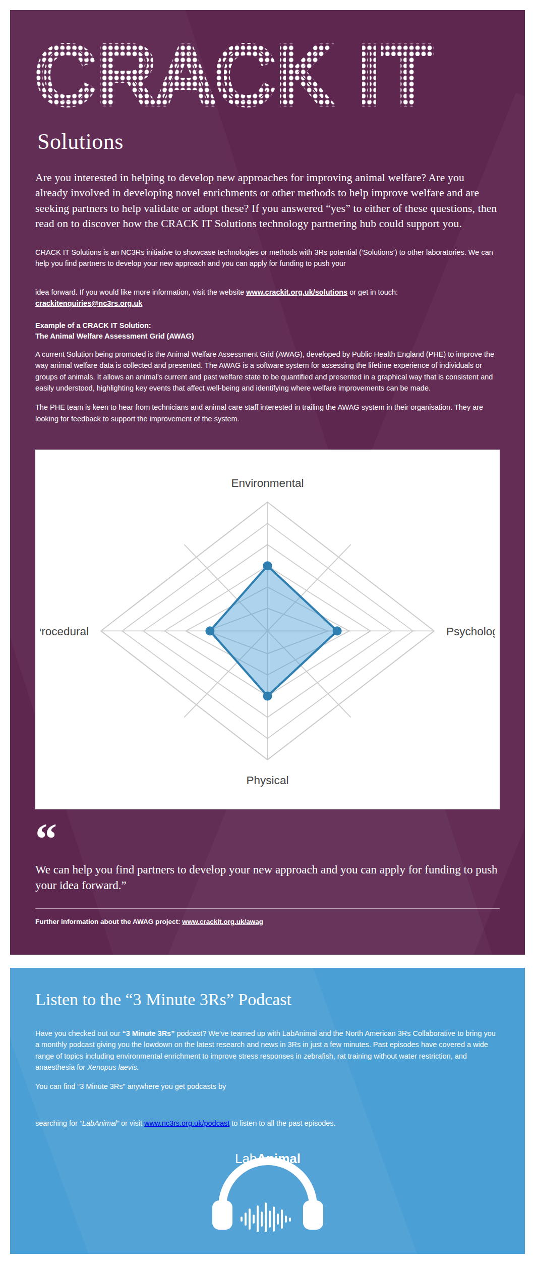CRACK IT
Solutions
Are you interested in helping to develop new approaches for improving animal welfare? Are you already involved in developing novel enrichments or other methods to help improve welfare and are seeking partners to help validate or adopt these? If you answered “yes” to either of these questions, then read on to discover how the CRACK IT Solutions technology partnering hub could support you.
CRACK IT Solutions is an NC3Rs initiative to showcase technologies or methods with 3Rs potential (‘Solutions’) to other laboratories. We can help you find partners to develop your new approach and you can apply for funding to push your
idea forward. If you would like more information, visit the website www.crackit.org.uk/solutions or get in touch: crackitenquiries@nc3rs.org.uk
Example of a CRACK IT Solution:
The Animal Welfare Assessment Grid (AWAG)
A current Solution being promoted is the Animal Welfare Assessment Grid (AWAG), developed by Public Health England (PHE) to improve the way animal welfare data is collected and presented. The AWAG is a software system for assessing the lifetime experience of individuals or groups of animals. It allows an animal’s current and past welfare state to be quantified and presented in a graphical way that is consistent and easily understood, highlighting key events that affect well-being and identifying where welfare improvements can be made.
The PHE team is keen to hear from technicians and animal care staff interested in trailing the AWAG system in their organisation. They are looking for feedback to support the improvement of the system.
Environmental Psychological Physical Procedural
“
We can help you find partners to develop your new approach and you can apply for funding to push your idea forward.”
Further information about the AWAG project: www.crackit.org.uk/awag
Listen to the “3 Minute 3Rs” Podcast
Have you checked out our “3 Minute 3Rs” podcast? We’ve teamed up with LabAnimal and the North American 3Rs Collaborative to bring you a monthly podcast giving you the lowdown on the latest research and news in 3Rs in just a few minutes. Past episodes have covered a wide range of topics including environmental enrichment to improve stress responses in zebrafish, rat training without water restriction, and anaesthesia for Xenopus laevis.
You can find “3 Minute 3Rs” anywhere you get podcasts by
searching for “LabAnimal” or visit www.nc3rs.org.uk/podcast to listen to all the past episodes.
LabAnimal